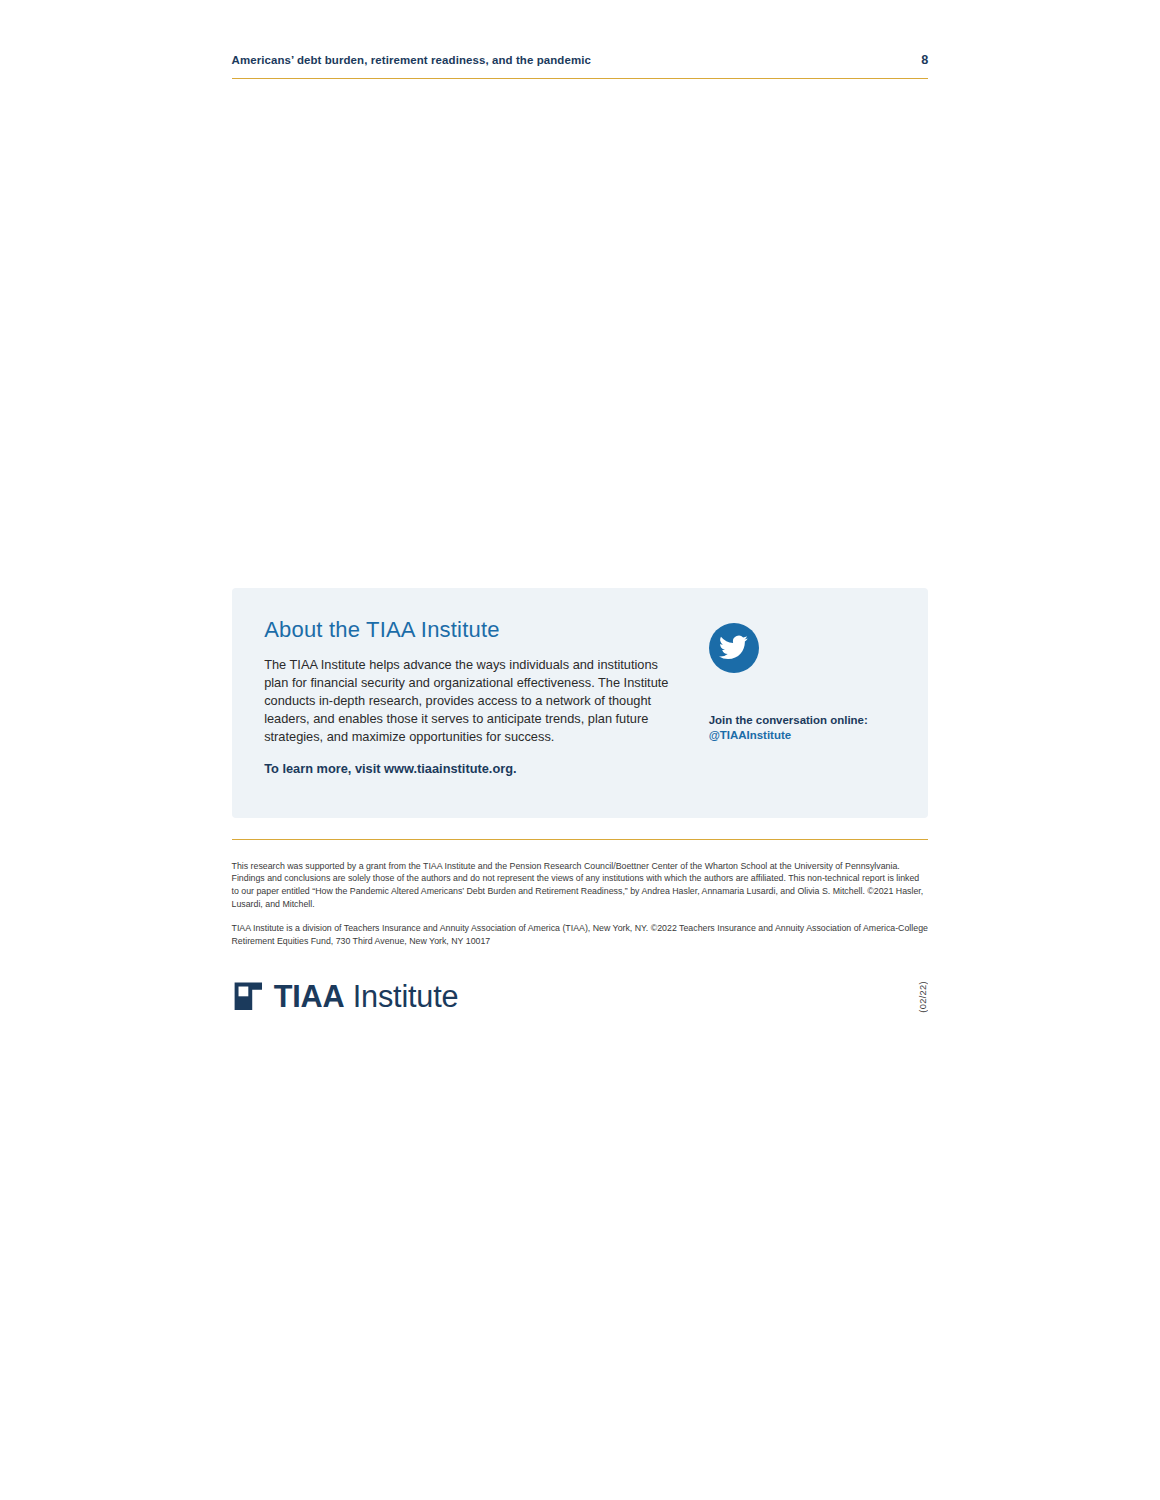Americans’ debt burden, retirement readiness, and the pandemic
8
About the TIAA Institute
The TIAA Institute helps advance the ways individuals and institutions plan for financial security and organizational effectiveness. The Institute conducts in-depth research, provides access to a network of thought leaders, and enables those it serves to anticipate trends, plan future strategies, and maximize opportunities for success.
To learn more, visit www.tiaainstitute.org.
Join the conversation online:
@TIAAInstitute
This research was supported by a grant from the TIAA Institute and the Pension Research Council/Boettner Center of the Wharton School at the University of Pennsylvania. Findings and conclusions are solely those of the authors and do not represent the views of any institutions with which the authors are affiliated. This non-technical report is linked to our paper entitled “How the Pandemic Altered Americans’ Debt Burden and Retirement Readiness,” by Andrea Hasler, Annamaria Lusardi, and Olivia S. Mitchell. ©2021 Hasler, Lusardi, and Mitchell.
TIAA Institute is a division of Teachers Insurance and Annuity Association of America (TIAA), New York, NY. ©2022 Teachers Insurance and Annuity Association of America-College Retirement Equities Fund, 730 Third Avenue, New York, NY 10017
TIAA Institute
(02/22)